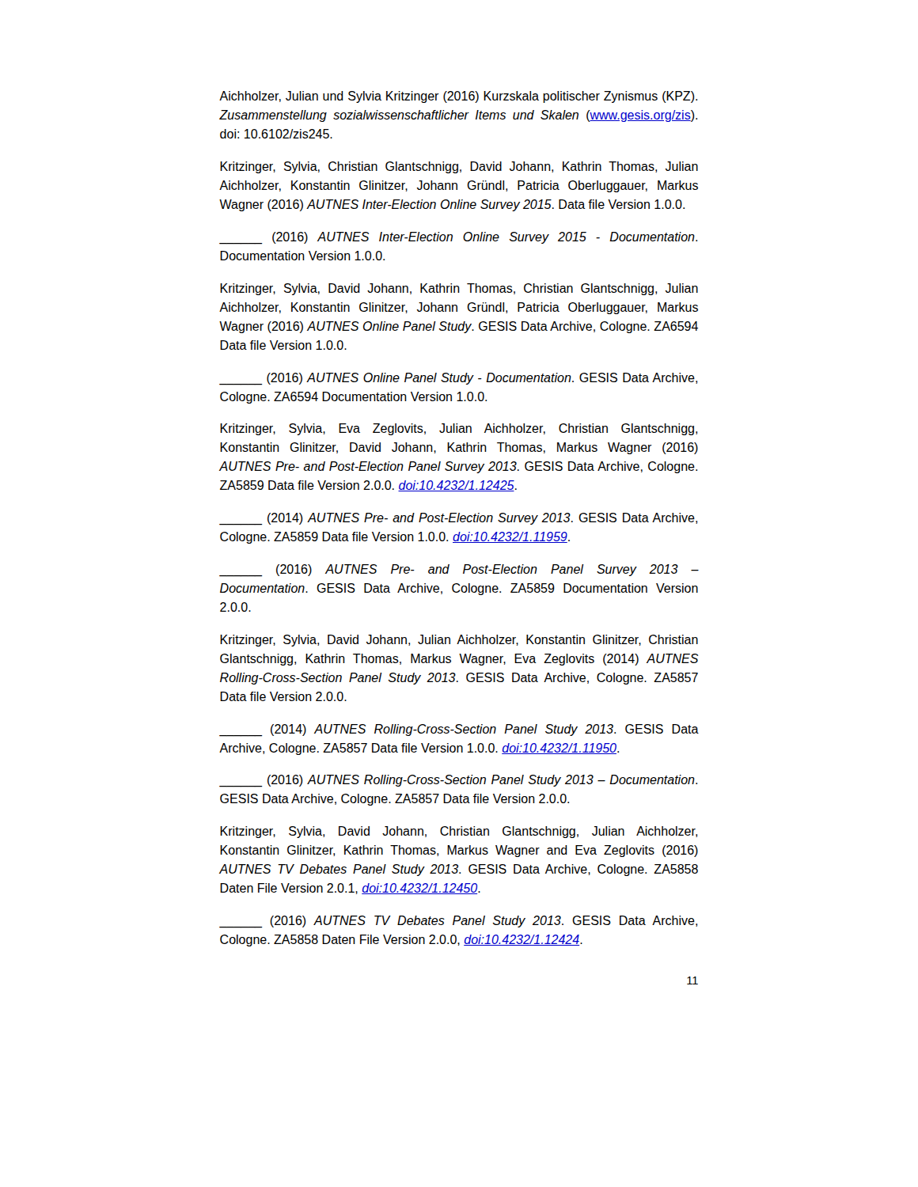Aichholzer, Julian und Sylvia Kritzinger (2016) Kurzskala politischer Zynismus (KPZ). Zusammenstellung sozialwissenschaftlicher Items und Skalen (www.gesis.org/zis). doi: 10.6102/zis245.
Kritzinger, Sylvia, Christian Glantschnigg, David Johann, Kathrin Thomas, Julian Aichholzer, Konstantin Glinitzer, Johann Gründl, Patricia Oberluggauer, Markus Wagner (2016) AUTNES Inter-Election Online Survey 2015. Data file Version 1.0.0.
______ (2016) AUTNES Inter-Election Online Survey 2015 - Documentation. Documentation Version 1.0.0.
Kritzinger, Sylvia, David Johann, Kathrin Thomas, Christian Glantschnigg, Julian Aichholzer, Konstantin Glinitzer, Johann Gründl, Patricia Oberluggauer, Markus Wagner (2016) AUTNES Online Panel Study. GESIS Data Archive, Cologne. ZA6594 Data file Version 1.0.0.
______ (2016) AUTNES Online Panel Study - Documentation. GESIS Data Archive, Cologne. ZA6594 Documentation Version 1.0.0.
Kritzinger, Sylvia, Eva Zeglovits, Julian Aichholzer, Christian Glantschnigg, Konstantin Glinitzer, David Johann, Kathrin Thomas, Markus Wagner (2016) AUTNES Pre- and Post-Election Panel Survey 2013. GESIS Data Archive, Cologne. ZA5859 Data file Version 2.0.0. doi:10.4232/1.12425.
______ (2014) AUTNES Pre- and Post-Election Survey 2013. GESIS Data Archive, Cologne. ZA5859 Data file Version 1.0.0. doi:10.4232/1.11959.
______ (2016) AUTNES Pre- and Post-Election Panel Survey 2013 – Documentation. GESIS Data Archive, Cologne. ZA5859 Documentation Version 2.0.0.
Kritzinger, Sylvia, David Johann, Julian Aichholzer, Konstantin Glinitzer, Christian Glantschnigg, Kathrin Thomas, Markus Wagner, Eva Zeglovits (2014) AUTNES Rolling-Cross-Section Panel Study 2013. GESIS Data Archive, Cologne. ZA5857 Data file Version 2.0.0.
______ (2014) AUTNES Rolling-Cross-Section Panel Study 2013. GESIS Data Archive, Cologne. ZA5857 Data file Version 1.0.0. doi:10.4232/1.11950.
______ (2016) AUTNES Rolling-Cross-Section Panel Study 2013 – Documentation. GESIS Data Archive, Cologne. ZA5857 Data file Version 2.0.0.
Kritzinger, Sylvia, David Johann, Christian Glantschnigg, Julian Aichholzer, Konstantin Glinitzer, Kathrin Thomas, Markus Wagner and Eva Zeglovits (2016) AUTNES TV Debates Panel Study 2013. GESIS Data Archive, Cologne. ZA5858 Daten File Version 2.0.1, doi:10.4232/1.12450.
______ (2016) AUTNES TV Debates Panel Study 2013. GESIS Data Archive, Cologne. ZA5858 Daten File Version 2.0.0, doi:10.4232/1.12424.
11